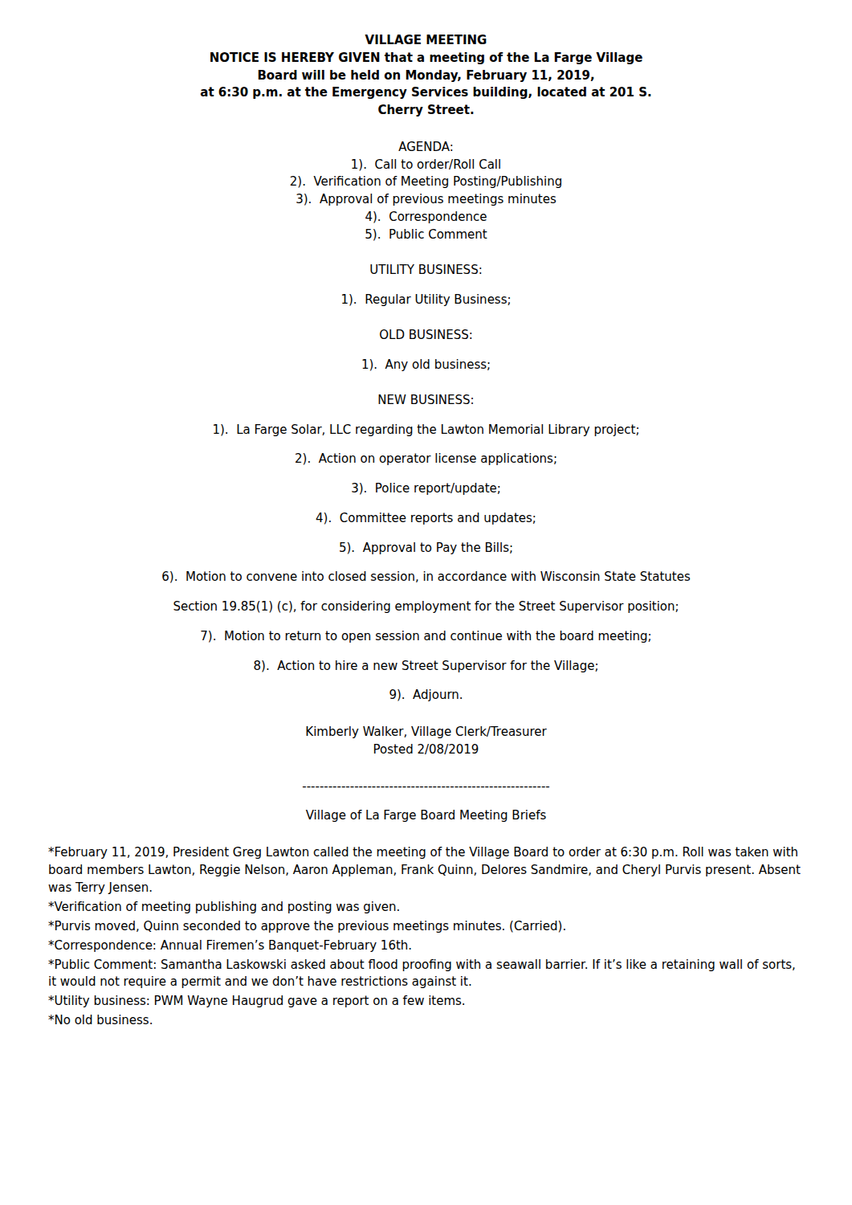VILLAGE MEETING
NOTICE IS HEREBY GIVEN that a meeting of the La Farge Village
Board will be held on Monday, February 11, 2019,
at 6:30 p.m. at the Emergency Services building, located at 201 S.
Cherry Street.
AGENDA:
1). Call to order/Roll Call
2). Verification of Meeting Posting/Publishing
3). Approval of previous meetings minutes
4). Correspondence
5). Public Comment
UTILITY BUSINESS:
1). Regular Utility Business;
OLD BUSINESS:
1). Any old business;
NEW BUSINESS:
1). La Farge Solar, LLC regarding the Lawton Memorial Library project;
2). Action on operator license applications;
3). Police report/update;
4). Committee reports and updates;
5). Approval to Pay the Bills;
6). Motion to convene into closed session, in accordance with Wisconsin State Statutes
Section 19.85(1) (c), for considering employment for the Street Supervisor position;
7). Motion to return to open session and continue with the board meeting;
8). Action to hire a new Street Supervisor for the Village;
9). Adjourn.
Kimberly Walker, Village Clerk/Treasurer
Posted 2/08/2019
---------------------------------------------------------
Village of La Farge Board Meeting Briefs
*February 11, 2019, President Greg Lawton called the meeting of the Village Board to order at 6:30 p.m. Roll was taken with board members Lawton, Reggie Nelson, Aaron Appleman, Frank Quinn, Delores Sandmire, and Cheryl Purvis present. Absent was Terry Jensen.
*Verification of meeting publishing and posting was given.
*Purvis moved, Quinn seconded to approve the previous meetings minutes. (Carried).
*Correspondence: Annual Firemen’s Banquet-February 16th.
*Public Comment: Samantha Laskowski asked about flood proofing with a seawall barrier. If it’s like a retaining wall of sorts, it would not require a permit and we don’t have restrictions against it.
*Utility business: PWM Wayne Haugrud gave a report on a few items.
*No old business.